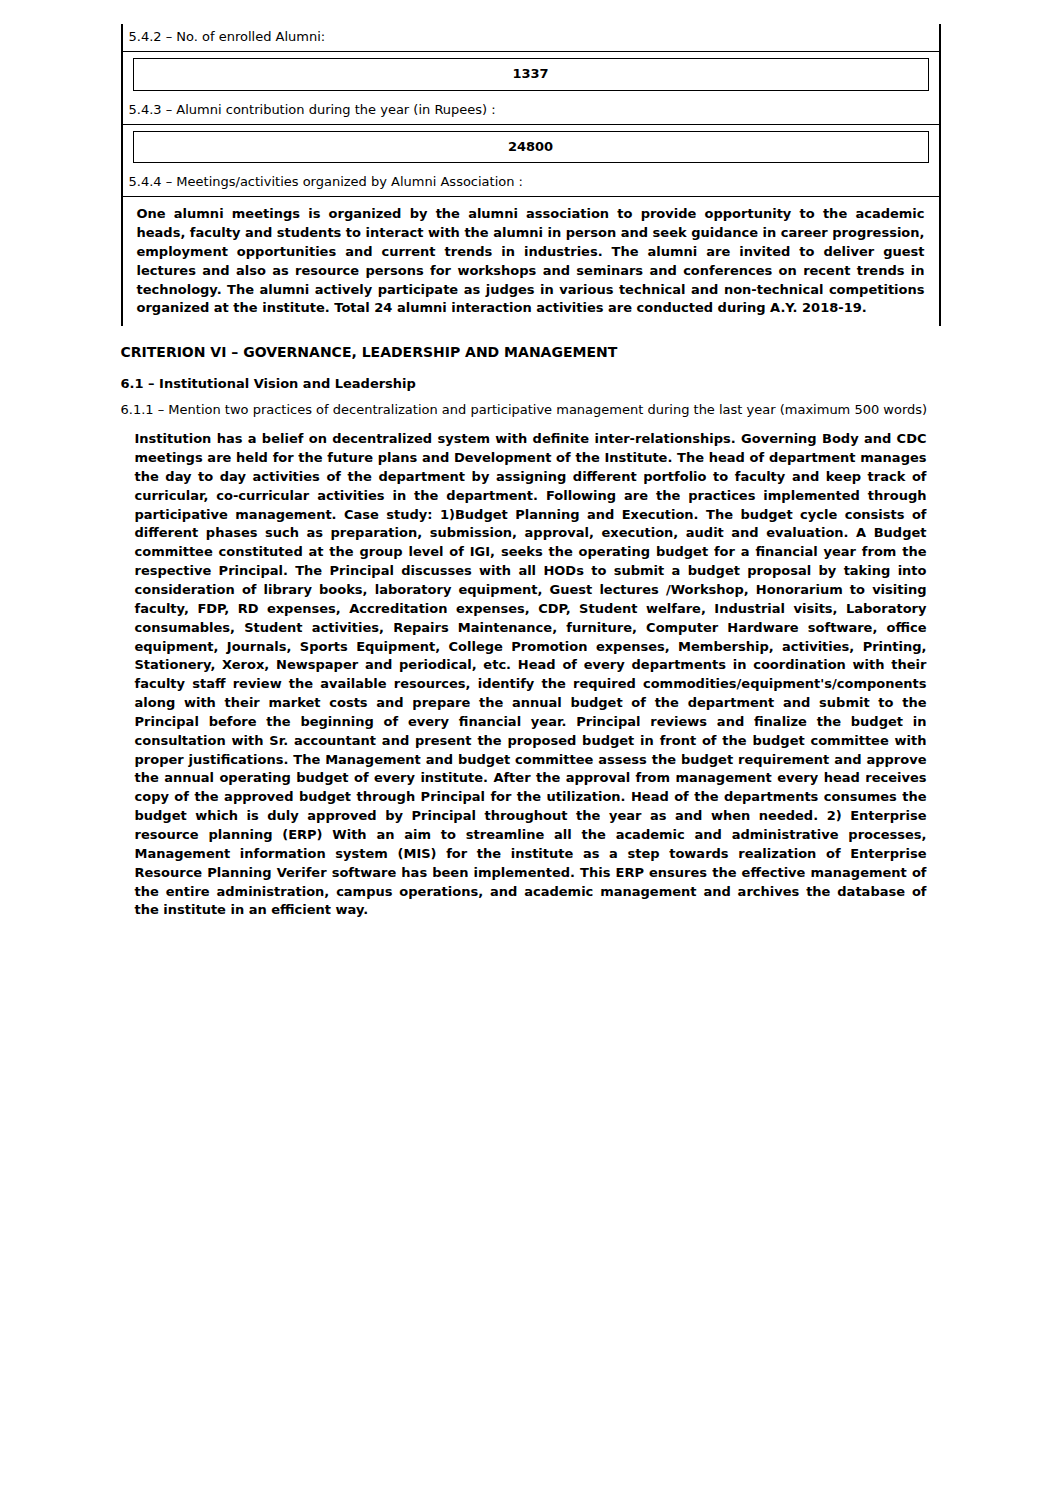5.4.2 – No. of enrolled Alumni:
1337
5.4.3 – Alumni contribution during the year (in Rupees) :
24800
5.4.4 – Meetings/activities organized by Alumni Association :
One alumni meetings is organized by the alumni association to provide opportunity to the academic heads, faculty and students to interact with the alumni in person and seek guidance in career progression, employment opportunities and current trends in industries. The alumni are invited to deliver guest lectures and also as resource persons for workshops and seminars and conferences on recent trends in technology. The alumni actively participate as judges in various technical and non-technical competitions organized at the institute. Total 24 alumni interaction activities are conducted during A.Y. 2018-19.
CRITERION VI – GOVERNANCE, LEADERSHIP AND MANAGEMENT
6.1 – Institutional Vision and Leadership
6.1.1 – Mention two practices of decentralization and participative management during the last year (maximum 500 words)
Institution has a belief on decentralized system with definite inter-relationships. Governing Body and CDC meetings are held for the future plans and Development of the Institute. The head of department manages the day to day activities of the department by assigning different portfolio to faculty and keep track of curricular, co-curricular activities in the department. Following are the practices implemented through participative management. Case study: 1)Budget Planning and Execution. The budget cycle consists of different phases such as preparation, submission, approval, execution, audit and evaluation. A Budget committee constituted at the group level of IGI, seeks the operating budget for a financial year from the respective Principal. The Principal discusses with all HODs to submit a budget proposal by taking into consideration of library books, laboratory equipment, Guest lectures /Workshop, Honorarium to visiting faculty, FDP, RD expenses, Accreditation expenses, CDP, Student welfare, Industrial visits, Laboratory consumables, Student activities, Repairs Maintenance, furniture, Computer Hardware software, office equipment, Journals, Sports Equipment, College Promotion expenses, Membership, activities, Printing, Stationery, Xerox, Newspaper and periodical, etc. Head of every departments in coordination with their faculty staff review the available resources, identify the required commodities/equipment's/components along with their market costs and prepare the annual budget of the department and submit to the Principal before the beginning of every financial year. Principal reviews and finalize the budget in consultation with Sr. accountant and present the proposed budget in front of the budget committee with proper justifications. The Management and budget committee assess the budget requirement and approve the annual operating budget of every institute. After the approval from management every head receives copy of the approved budget through Principal for the utilization. Head of the departments consumes the budget which is duly approved by Principal throughout the year as and when needed. 2) Enterprise resource planning (ERP) With an aim to streamline all the academic and administrative processes, Management information system (MIS) for the institute as a step towards realization of Enterprise Resource Planning Verifer software has been implemented. This ERP ensures the effective management of the entire administration, campus operations, and academic management and archives the database of the institute in an efficient way.